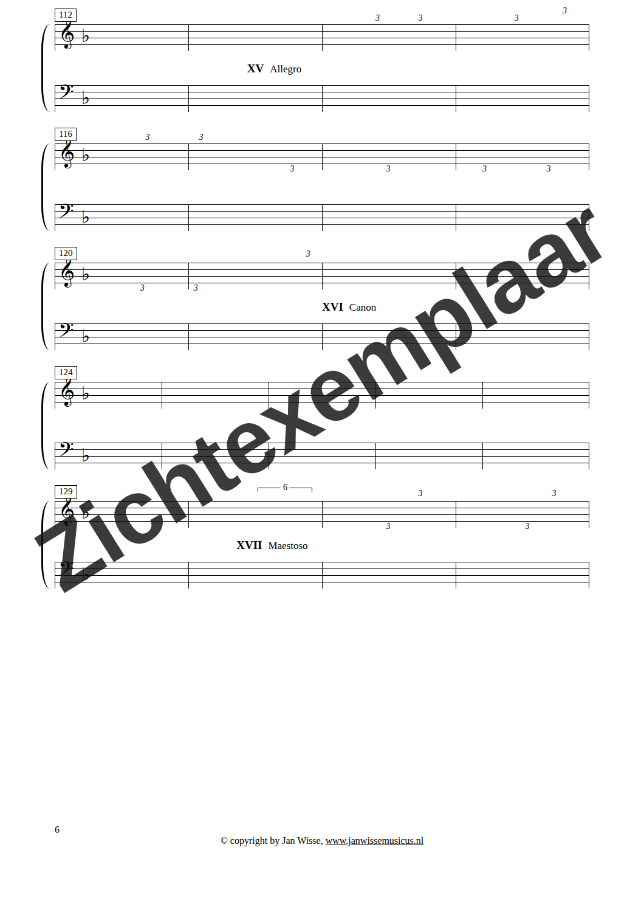Zichtexemplaar
112
𝄞 ♭
3 3 3 3
𝄢 ♭
XV Allegro
116
𝄞 ♭
3 3 3 3 3 3
𝄢 ♭
120
𝄞 ♭
3 3 3
𝄢 ♭
XVI Canon
124
𝄞 ♭
𝄢 ♭
129
𝄞 ♭
3 3 3 3
6
𝄢 ♭
XVII Maestoso
6
© copyright by Jan Wisse, www.janwissemusicus.nl